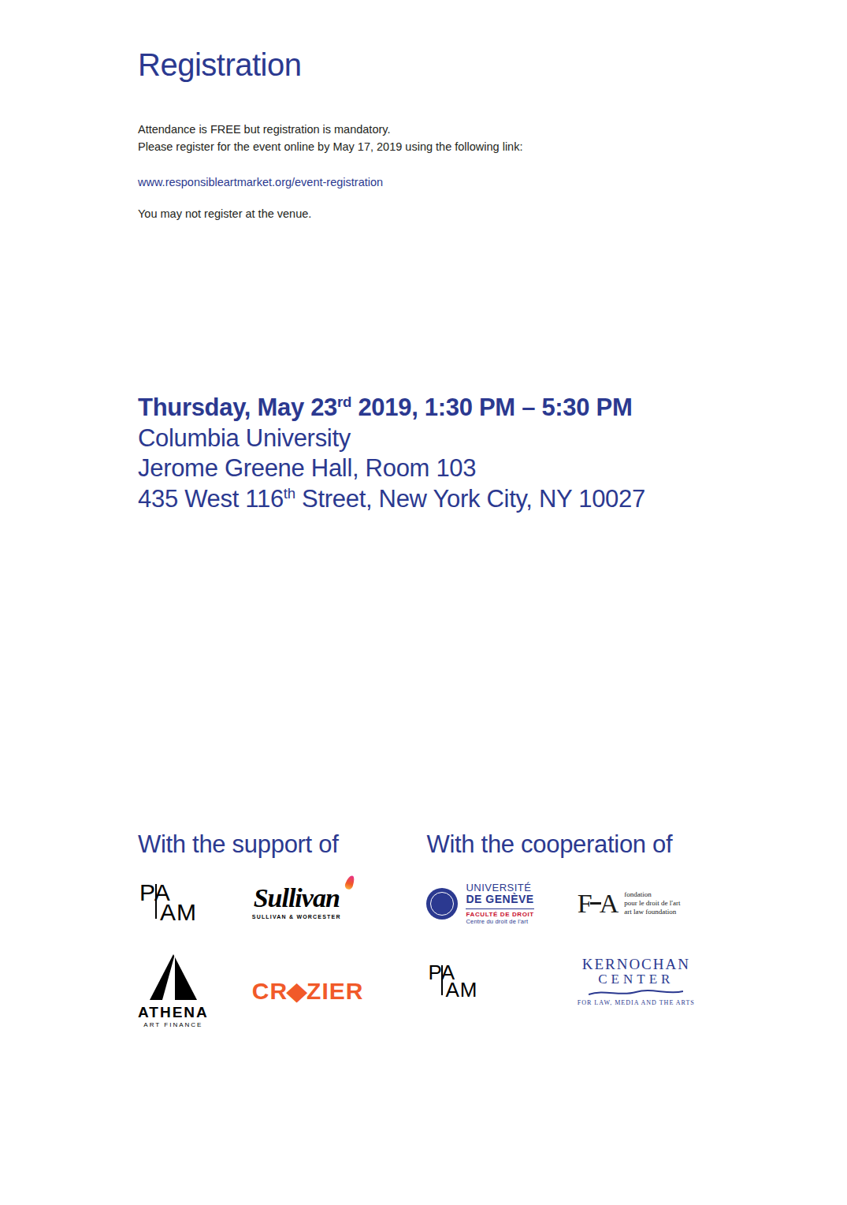Registration
Attendance is FREE but registration is mandatory.
Please register for the event online by May 17, 2019 using the following link:
www.responsibleartmarket.org/event-registration
You may not register at the venue.
Thursday, May 23rd 2019, 1:30 PM – 5:30 PM
Columbia University
Jerome Greene Hall, Room 103
435 West 116th Street, New York City, NY 10027
With the support of
PA AM
Sullivan
SULLIVAN & WORCESTER
ATHENA
ART FINANCE
CR◆ZIER
With the cooperation of
UNIVERSITÉ
DE GENÈVE
FACULTÉ DE DROIT
Centre du droit de l'art
F A
fondation
pour le droit de l'art
art law foundation
PA AM
KERNOCHAN
CENTER
FOR LAW, MEDIA AND THE ARTS